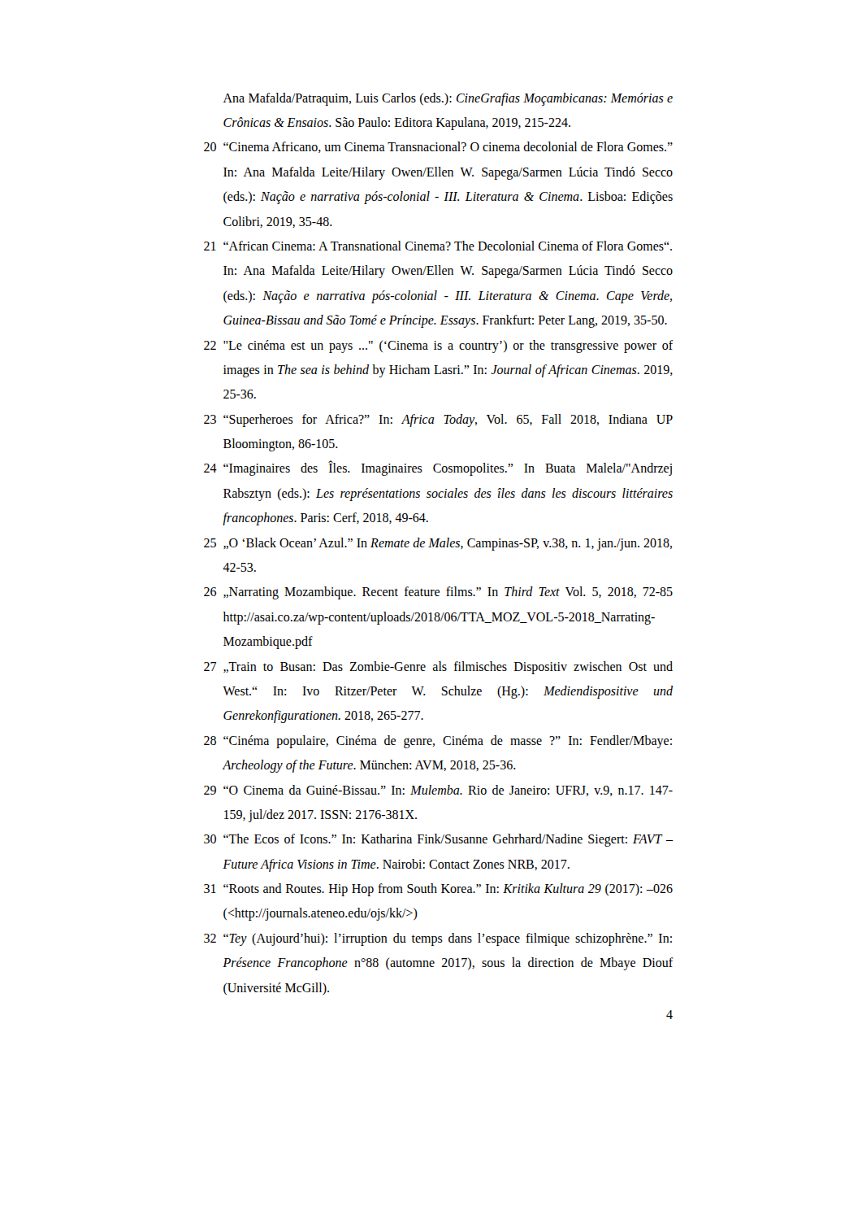Ana Mafalda/Patraquim, Luis Carlos (eds.): CineGrafias Moçambicanas: Memórias e Crônicas & Ensaios. São Paulo: Editora Kapulana, 2019, 215-224.
“Cinema Africano, um Cinema Transnacional? O cinema decolonial de Flora Gomes.” In: Ana Mafalda Leite/Hilary Owen/Ellen W. Sapega/Sarmen Lúcia Tindó Secco (eds.): Nação e narrativa pós-colonial - III. Literatura & Cinema. Lisboa: Edições Colibri, 2019, 35-48.
“African Cinema: A Transnational Cinema? The Decolonial Cinema of Flora Gomes“. In: Ana Mafalda Leite/Hilary Owen/Ellen W. Sapega/Sarmen Lúcia Tindó Secco (eds.): Nação e narrativa pós-colonial - III. Literatura & Cinema. Cape Verde, Guinea-Bissau and São Tomé e Príncipe. Essays. Frankfurt: Peter Lang, 2019, 35-50.
"Le cinéma est un pays ..." (‘Cinema is a country’) or the transgressive power of images in The sea is behind by Hicham Lasri.” In: Journal of African Cinemas. 2019, 25-36.
“Superheroes for Africa?” In: Africa Today, Vol. 65, Fall 2018, Indiana UP Bloomington, 86-105.
“Imaginaires des Îles. Imaginaires Cosmopolites.” In Buata Malela/"Andrzej Rabsztyn (eds.): Les représentations sociales des îles dans les discours littéraires francophones. Paris: Cerf, 2018, 49-64.
„O ‘Black Ocean’ Azul.” In Remate de Males, Campinas-SP, v.38, n. 1, jan./jun. 2018, 42-53.
„Narrating Mozambique. Recent feature films.” In Third Text Vol. 5, 2018, 72-85 http://asai.co.za/wp-content/uploads/2018/06/TTA_MOZ_VOL-5-2018_Narrating-Mozambique.pdf
„Train to Busan: Das Zombie-Genre als filmisches Dispositiv zwischen Ost und West.“ In: Ivo Ritzer/Peter W. Schulze (Hg.): Mediendispositive und Genrekonfigurationen. 2018, 265-277.
“Cinéma populaire, Cinéma de genre, Cinéma de masse ?” In: Fendler/Mbaye: Archeology of the Future. München: AVM, 2018, 25-36.
“O Cinema da Guiné-Bissau.” In: Mulemba. Rio de Janeiro: UFRJ, v.9, n.17. 147-159, jul/dez 2017. ISSN: 2176-381X.
“The Ecos of Icons.” In: Katharina Fink/Susanne Gehrhard/Nadine Siegert: FAVT – Future Africa Visions in Time. Nairobi: Contact Zones NRB, 2017.
“Roots and Routes. Hip Hop from South Korea.” In: Kritika Kultura 29 (2017): –026 (<http://journals.ateneo.edu/ojs/kk/>)
“Tey (Aujourd’hui): l’irruption du temps dans l’espace filmique schizophrène.” In: Présence Francophone n°88 (automne 2017), sous la direction de Mbaye Diouf (Université McGill).
4